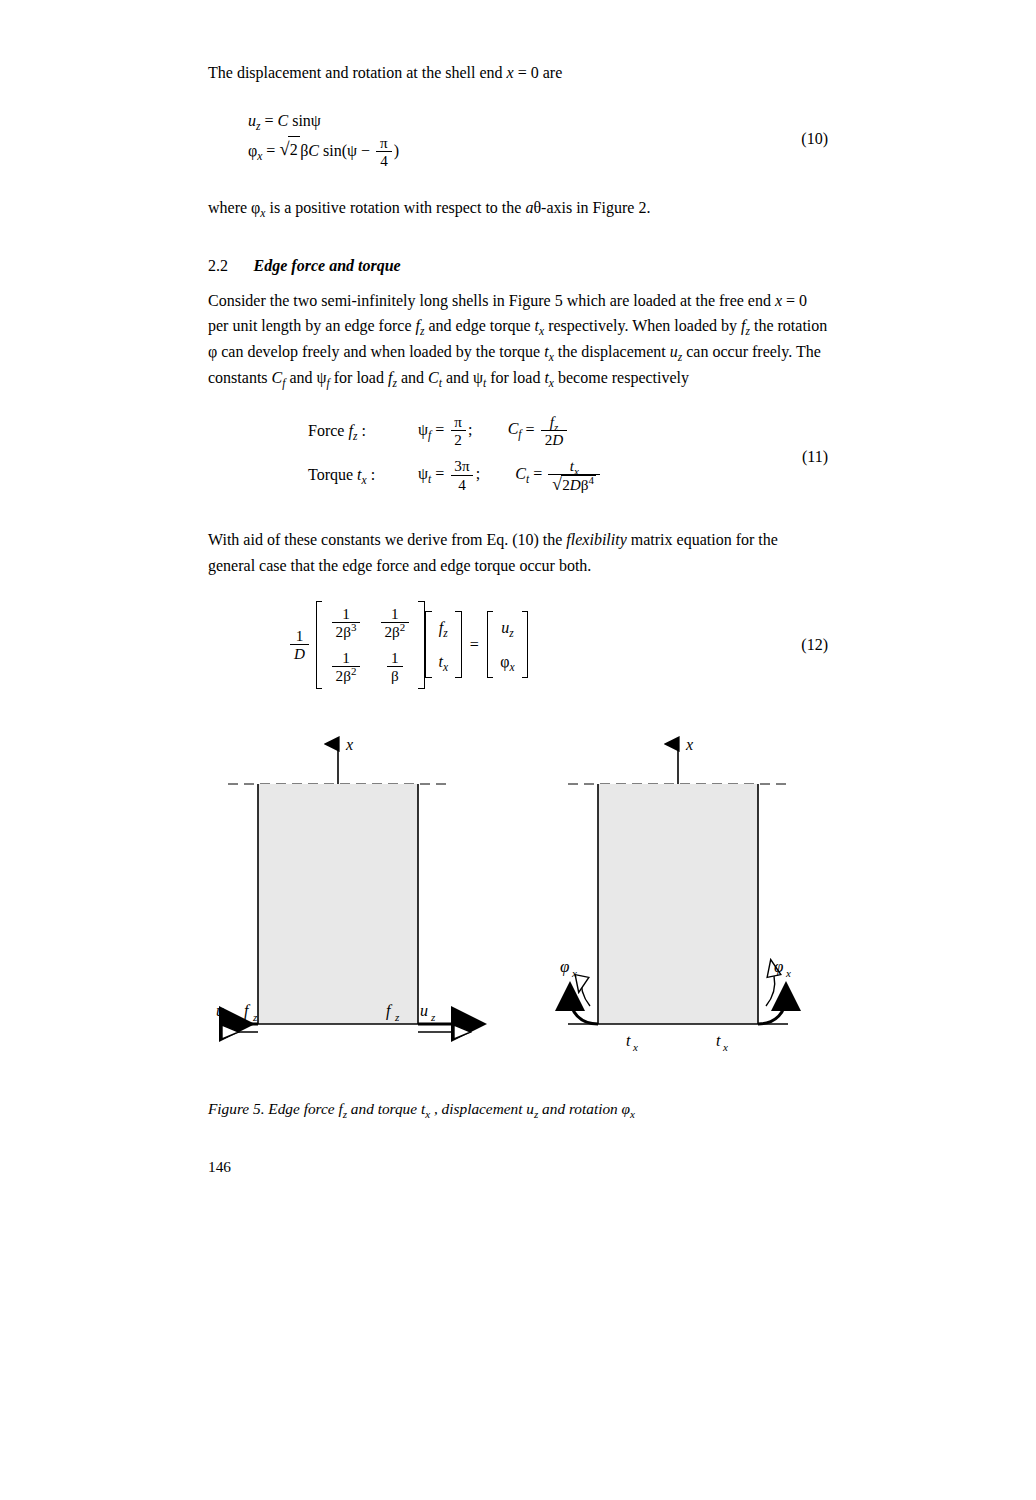The displacement and rotation at the shell end x = 0 are
uz = C sinψ
φx = 2βC sin(ψ − π 4)
(10)
where φx is a positive rotation with respect to the aθ-axis in Figure 2.
2.2 Edge force and torque
Consider the two semi-infinitely long shells in Figure 5 which are loaded at the free end x = 0 per unit length by an edge force fz and edge torque tx respectively. When loaded by fz the rotation φ can develop freely and when loaded by the torque tx the displacement uz can occur freely. The constants Cf and ψf for load fz and Ct and ψt for load tx become respectively
Force fz : ψf = π 2; Cf = fz 2D
Torque tx : ψt = 3π 4; Ct = tx 2Dβ4
(11)
With aid of these constants we derive from Eq. (10) the flexibility matrix equation for the general case that the edge force and edge torque occur both.
1 D
| 1 2β 3 | 1 2β 2 |
| 1 2β 2 | 1 β |
| f z |
| t x |
=
| u z |
| φ x |
(12)
x u z f z f z u z x φ x φ x t x t x
Figure 5. Edge force fz and torque tx , displacement uz and rotation φx
146